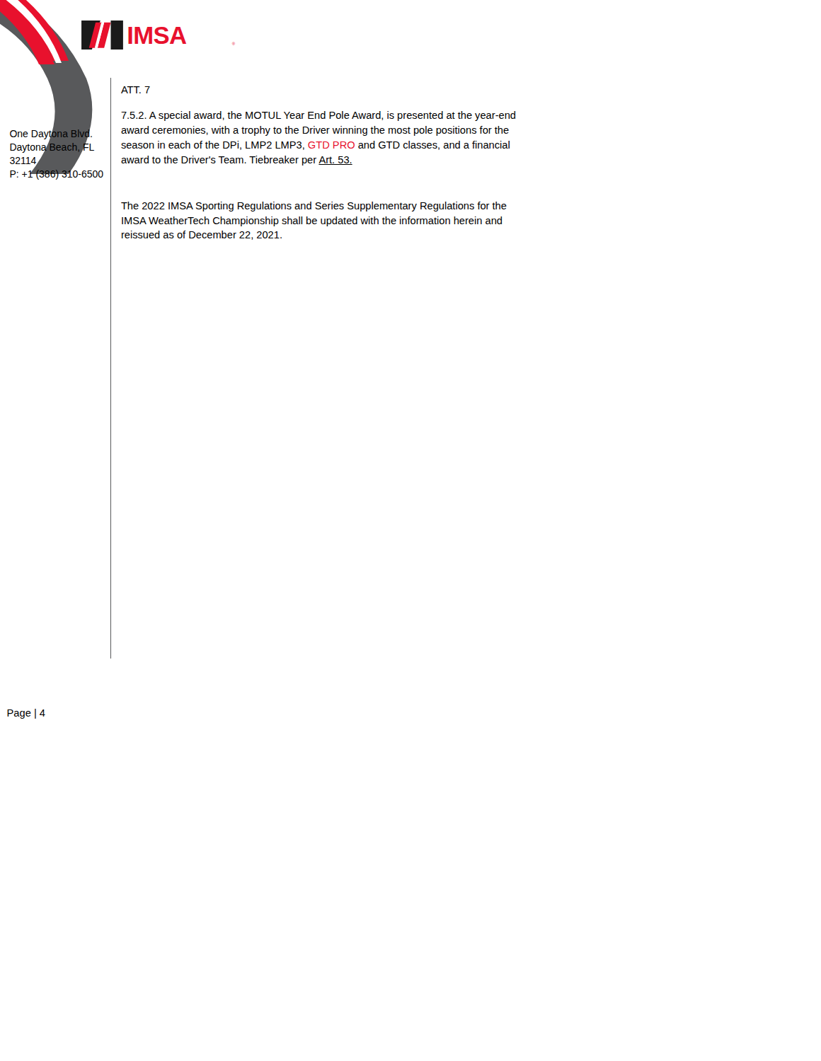IMSA ®
One Daytona Blvd.
Daytona Beach, FL 32114
P: +1 (386) 310-6500
ATT. 7
7.5.2. A special award, the MOTUL Year End Pole Award, is presented at the year-end award ceremonies, with a trophy to the Driver winning the most pole positions for the season in each of the DPi, LMP2 LMP3, GTD PRO and GTD classes, and a financial award to the Driver's Team. Tiebreaker per Art. 53.
The 2022 IMSA Sporting Regulations and Series Supplementary Regulations for the IMSA WeatherTech Championship shall be updated with the information herein and reissued as of December 22, 2021.
Page | 4